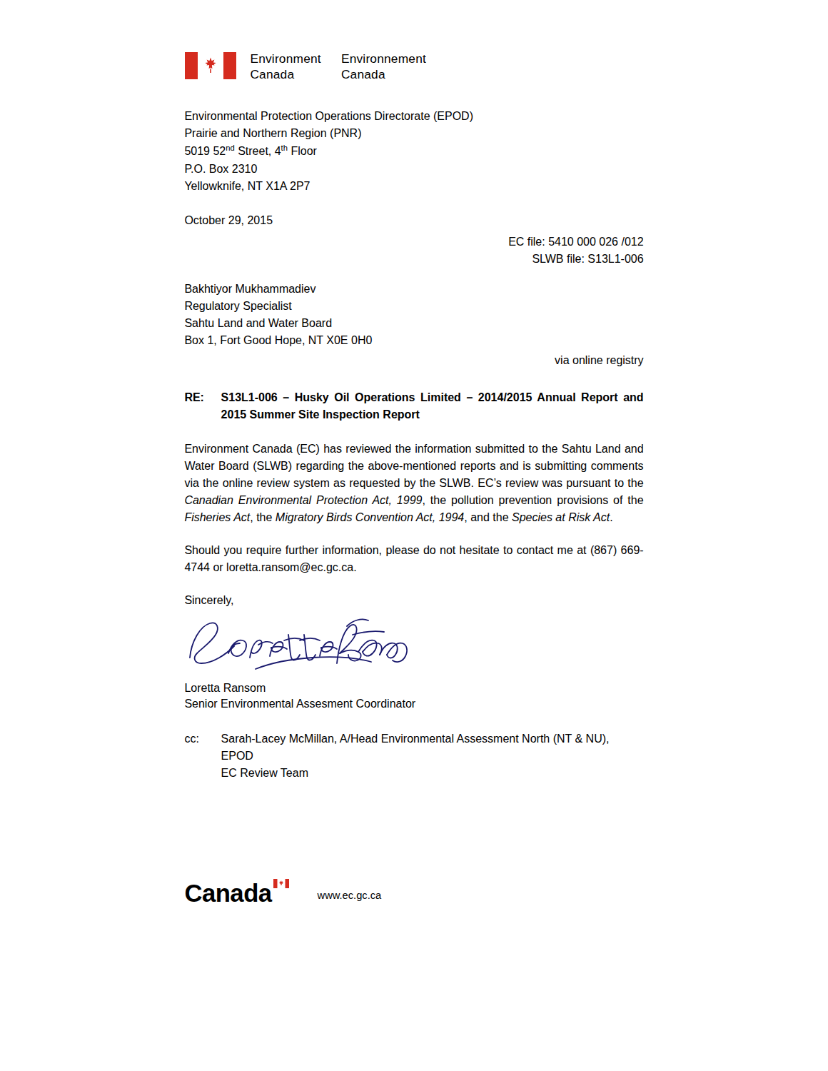| Environment | Environnement |
| Canada | Canada |
Environmental Protection Operations Directorate (EPOD)
Prairie and Northern Region (PNR)
5019 52nd Street, 4th Floor
P.O. Box 2310
Yellowknife, NT X1A 2P7
October 29, 2015
EC file: 5410 000 026 /012
SLWB file: S13L1-006
Bakhtiyor Mukhammadiev
Regulatory Specialist
Sahtu Land and Water Board
Box 1, Fort Good Hope, NT X0E 0H0
via online registry
RE:
S13L1-006 – Husky Oil Operations Limited – 2014/2015 Annual Report and 2015 Summer Site Inspection Report
Environment Canada (EC) has reviewed the information submitted to the Sahtu Land and Water Board (SLWB) regarding the above-mentioned reports and is submitting comments via the online review system as requested by the SLWB. EC’s review was pursuant to the Canadian Environmental Protection Act, 1999, the pollution prevention provisions of the Fisheries Act, the Migratory Birds Convention Act, 1994, and the Species at Risk Act.
Should you require further information, please do not hesitate to contact me at (867) 669-4744 or loretta.ransom@ec.gc.ca.
Sincerely,
Loretta Ransom
Senior Environmental Assesment Coordinator
cc:
Sarah-Lacey McMillan, A/Head Environmental Assessment North (NT & NU), EPOD
EC Review Team
Canada
www.ec.gc.ca